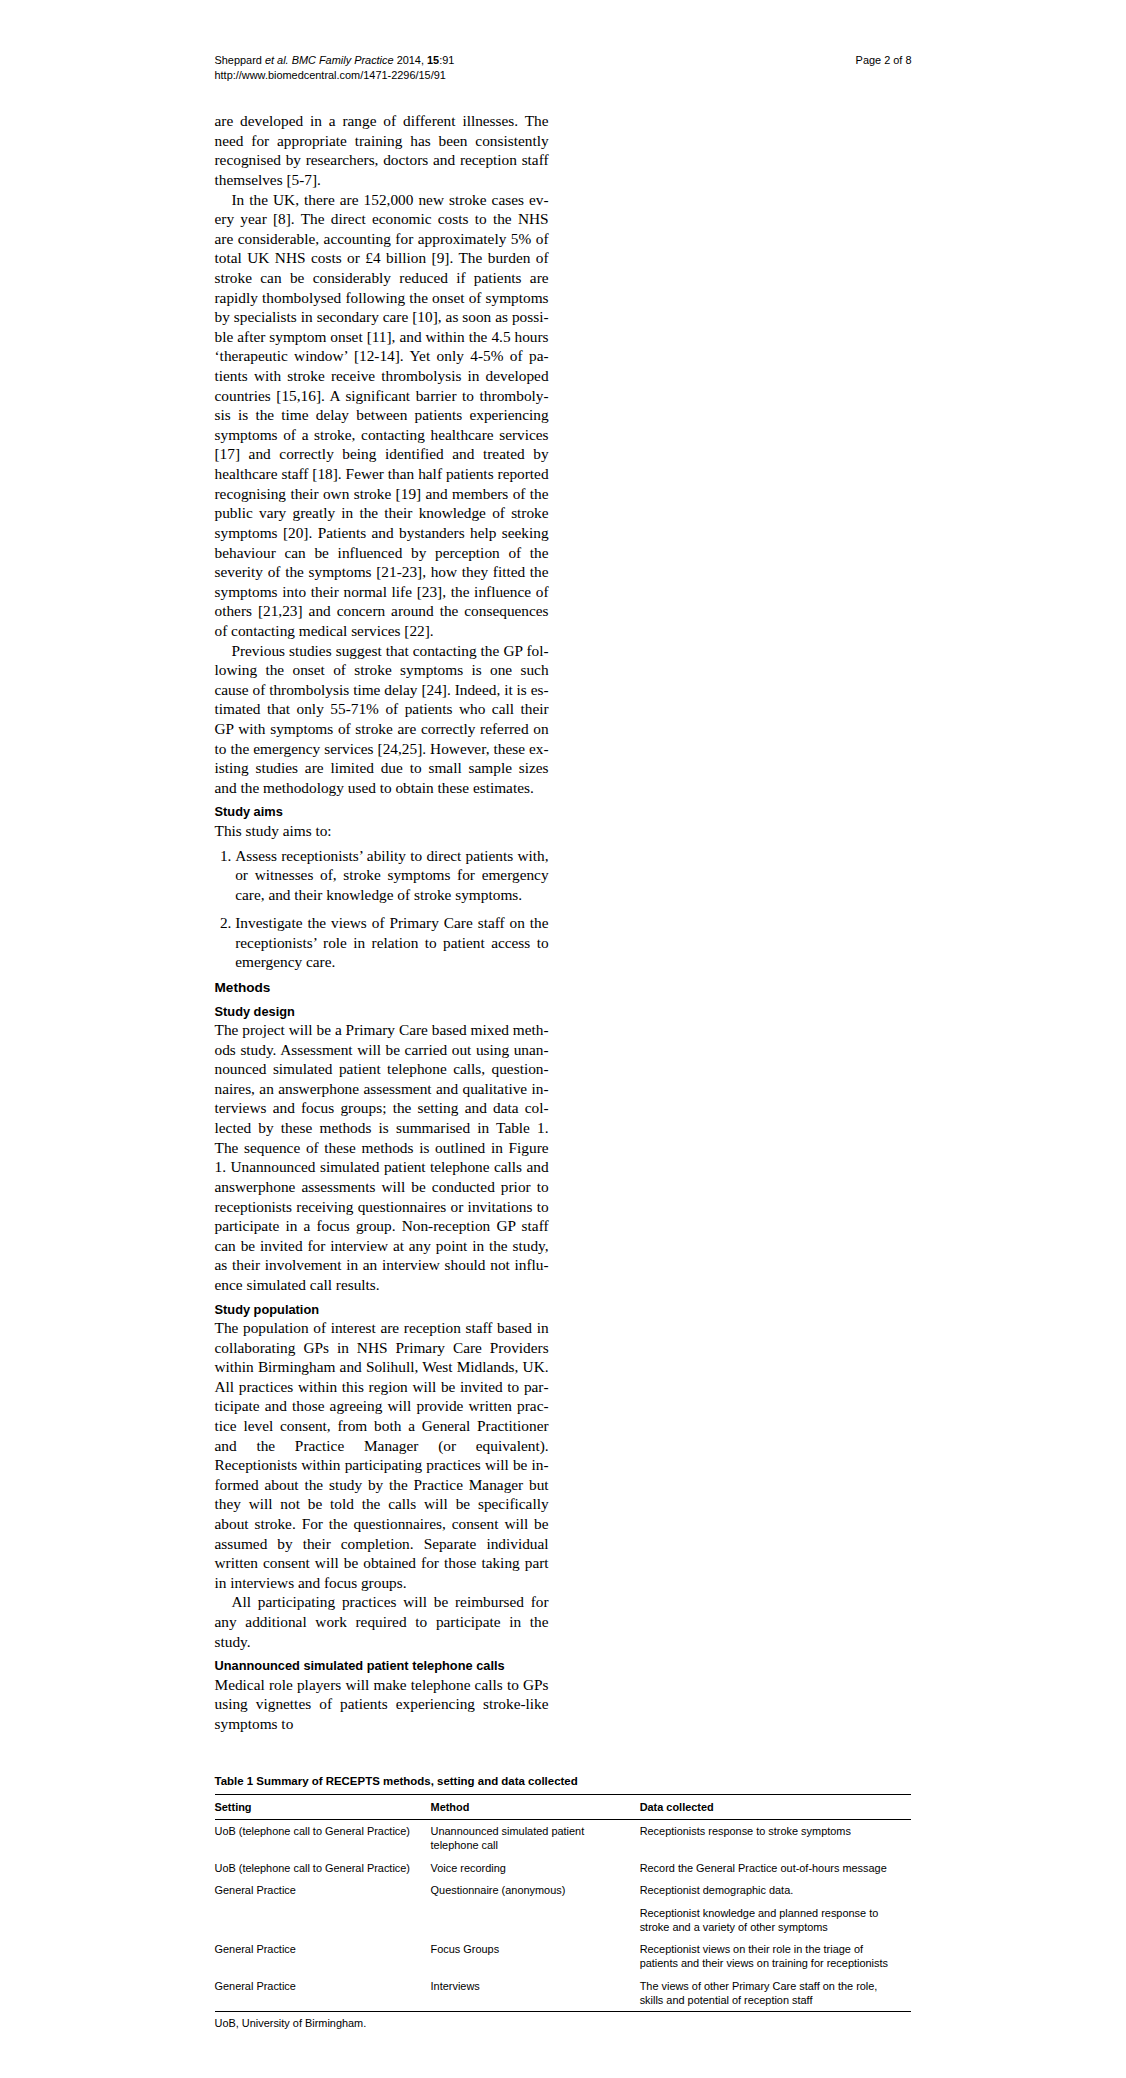Sheppard et al. BMC Family Practice 2014, 15:91
http://www.biomedcentral.com/1471-2296/15/91
Page 2 of 8
are developed in a range of different illnesses. The need for appropriate training has been consistently recognised by researchers, doctors and reception staff themselves [5-7].
In the UK, there are 152,000 new stroke cases every year [8]. The direct economic costs to the NHS are considerable, accounting for approximately 5% of total UK NHS costs or £4 billion [9]. The burden of stroke can be considerably reduced if patients are rapidly thombolysed following the onset of symptoms by specialists in secondary care [10], as soon as possible after symptom onset [11], and within the 4.5 hours ‘therapeutic window’ [12-14]. Yet only 4-5% of patients with stroke receive thrombolysis in developed countries [15,16]. A significant barrier to thrombolysis is the time delay between patients experiencing symptoms of a stroke, contacting healthcare services [17] and correctly being identified and treated by healthcare staff [18]. Fewer than half patients reported recognising their own stroke [19] and members of the public vary greatly in the their knowledge of stroke symptoms [20]. Patients and bystanders help seeking behaviour can be influenced by perception of the severity of the symptoms [21-23], how they fitted the symptoms into their normal life [23], the influence of others [21,23] and concern around the consequences of contacting medical services [22].
Previous studies suggest that contacting the GP following the onset of stroke symptoms is one such cause of thrombolysis time delay [24]. Indeed, it is estimated that only 55-71% of patients who call their GP with symptoms of stroke are correctly referred on to the emergency services [24,25]. However, these existing studies are limited due to small sample sizes and the methodology used to obtain these estimates.
Study aims
This study aims to:
Assess receptionists’ ability to direct patients with, or witnesses of, stroke symptoms for emergency care, and their knowledge of stroke symptoms.
Investigate the views of Primary Care staff on the receptionists’ role in relation to patient access to emergency care.
Methods
Study design
The project will be a Primary Care based mixed methods study. Assessment will be carried out using unannounced simulated patient telephone calls, questionnaires, an answerphone assessment and qualitative interviews and focus groups; the setting and data collected by these methods is summarised in Table 1. The sequence of these methods is outlined in Figure 1. Unannounced simulated patient telephone calls and answerphone assessments will be conducted prior to receptionists receiving questionnaires or invitations to participate in a focus group. Non-reception GP staff can be invited for interview at any point in the study, as their involvement in an interview should not influence simulated call results.
Study population
The population of interest are reception staff based in collaborating GPs in NHS Primary Care Providers within Birmingham and Solihull, West Midlands, UK. All practices within this region will be invited to participate and those agreeing will provide written practice level consent, from both a General Practitioner and the Practice Manager (or equivalent). Receptionists within participating practices will be informed about the study by the Practice Manager but they will not be told the calls will be specifically about stroke. For the questionnaires, consent will be assumed by their completion. Separate individual written consent will be obtained for those taking part in interviews and focus groups.
All participating practices will be reimbursed for any additional work required to participate in the study.
Unannounced simulated patient telephone calls
Medical role players will make telephone calls to GPs using vignettes of patients experiencing stroke-like symptoms to
Table 1 Summary of RECEPTS methods, setting and data collected
| Setting | Method | Data collected |
| --- | --- | --- |
| UoB (telephone call to General Practice) | Unannounced simulated patient telephone call | Receptionists response to stroke symptoms |
| UoB (telephone call to General Practice) | Voice recording | Record the General Practice out-of-hours message |
| General Practice | Questionnaire (anonymous) | Receptionist demographic data. |
| | | Receptionist knowledge and planned response to stroke and a variety of other symptoms |
| General Practice | Focus Groups | Receptionist views on their role in the triage of patients and their views on training for receptionists |
| General Practice | Interviews | The views of other Primary Care staff on the role, skills and potential of reception staff |
UoB, University of Birmingham.